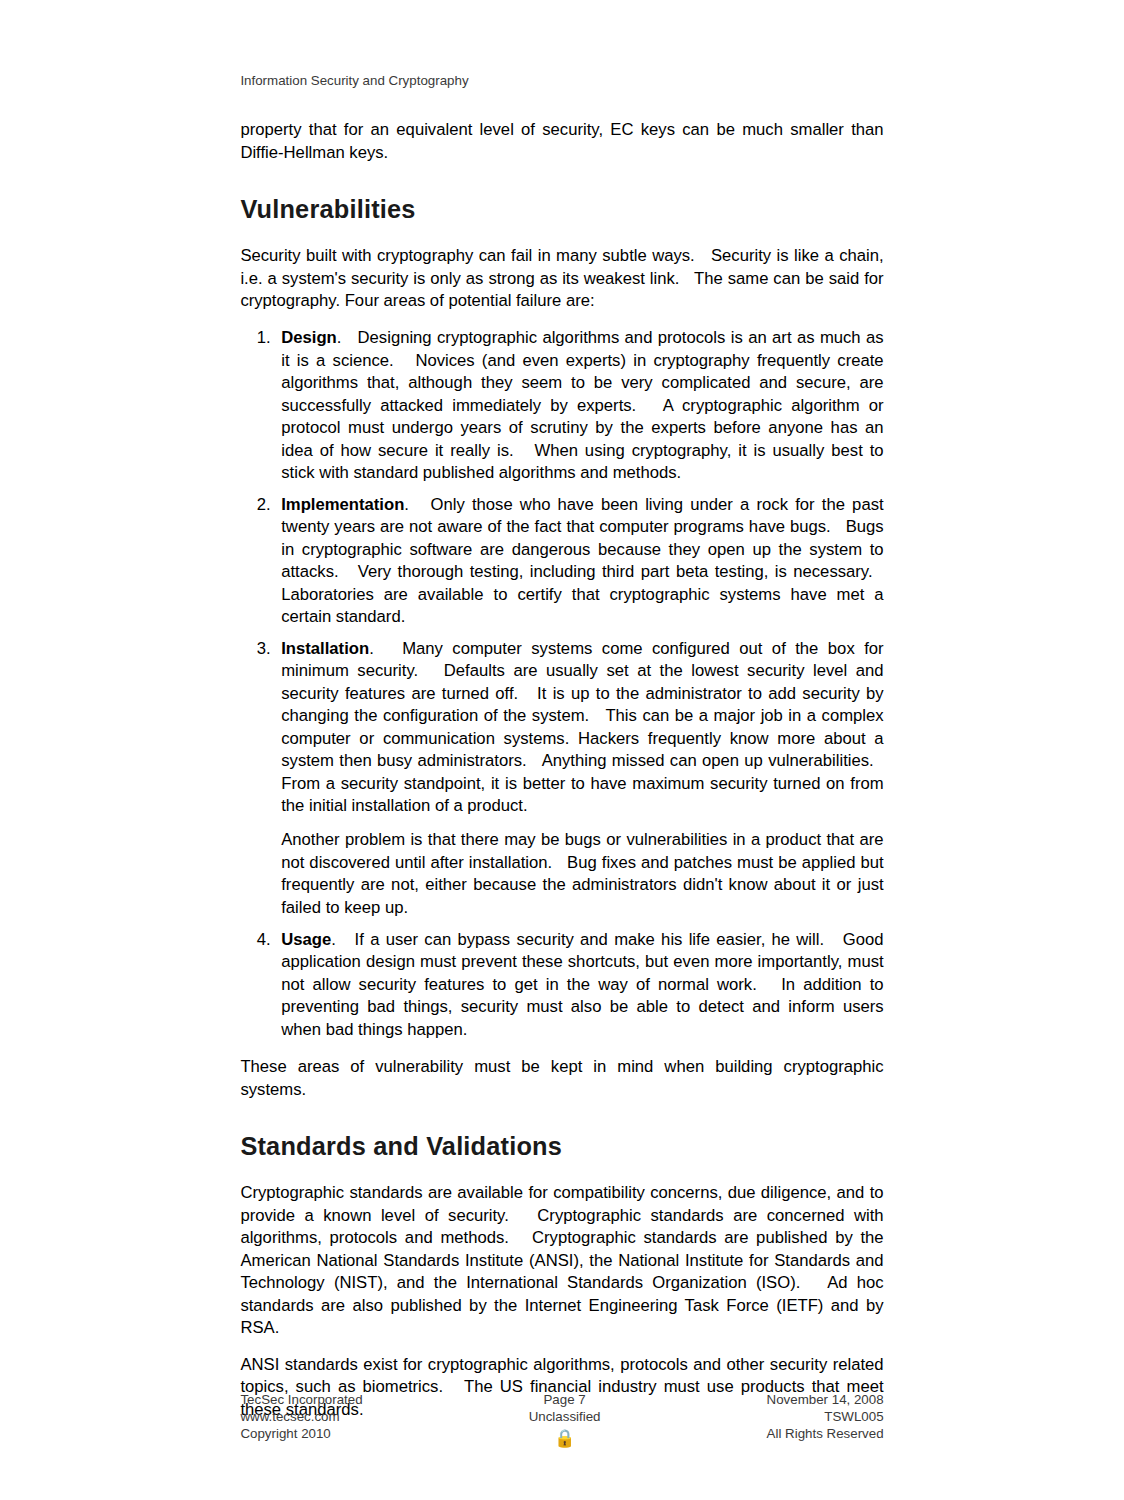Information Security and Cryptography
property that for an equivalent level of security, EC keys can be much smaller than Diffie-Hellman keys.
Vulnerabilities
Security built with cryptography can fail in many subtle ways. Security is like a chain, i.e. a system's security is only as strong as its weakest link. The same can be said for cryptography. Four areas of potential failure are:
Design. Designing cryptographic algorithms and protocols is an art as much as it is a science. Novices (and even experts) in cryptography frequently create algorithms that, although they seem to be very complicated and secure, are successfully attacked immediately by experts. A cryptographic algorithm or protocol must undergo years of scrutiny by the experts before anyone has an idea of how secure it really is. When using cryptography, it is usually best to stick with standard published algorithms and methods.
Implementation. Only those who have been living under a rock for the past twenty years are not aware of the fact that computer programs have bugs. Bugs in cryptographic software are dangerous because they open up the system to attacks. Very thorough testing, including third part beta testing, is necessary. Laboratories are available to certify that cryptographic systems have met a certain standard.
Installation. Many computer systems come configured out of the box for minimum security. Defaults are usually set at the lowest security level and security features are turned off. It is up to the administrator to add security by changing the configuration of the system. This can be a major job in a complex computer or communication systems. Hackers frequently know more about a system then busy administrators. Anything missed can open up vulnerabilities. From a security standpoint, it is better to have maximum security turned on from the initial installation of a product.
Another problem is that there may be bugs or vulnerabilities in a product that are not discovered until after installation. Bug fixes and patches must be applied but frequently are not, either because the administrators didn't know about it or just failed to keep up.
Usage. If a user can bypass security and make his life easier, he will. Good application design must prevent these shortcuts, but even more importantly, must not allow security features to get in the way of normal work. In addition to preventing bad things, security must also be able to detect and inform users when bad things happen.
These areas of vulnerability must be kept in mind when building cryptographic systems.
Standards and Validations
Cryptographic standards are available for compatibility concerns, due diligence, and to provide a known level of security. Cryptographic standards are concerned with algorithms, protocols and methods. Cryptographic standards are published by the American National Standards Institute (ANSI), the National Institute for Standards and Technology (NIST), and the International Standards Organization (ISO). Ad hoc standards are also published by the Internet Engineering Task Force (IETF) and by RSA.
ANSI standards exist for cryptographic algorithms, protocols and other security related topics, such as biometrics. The US financial industry must use products that meet these standards.
TecSec Incorporated
www.tecsec.com
Copyright 2010
Page 7
Unclassified
🔒
November 14, 2008
TSWL005
All Rights Reserved